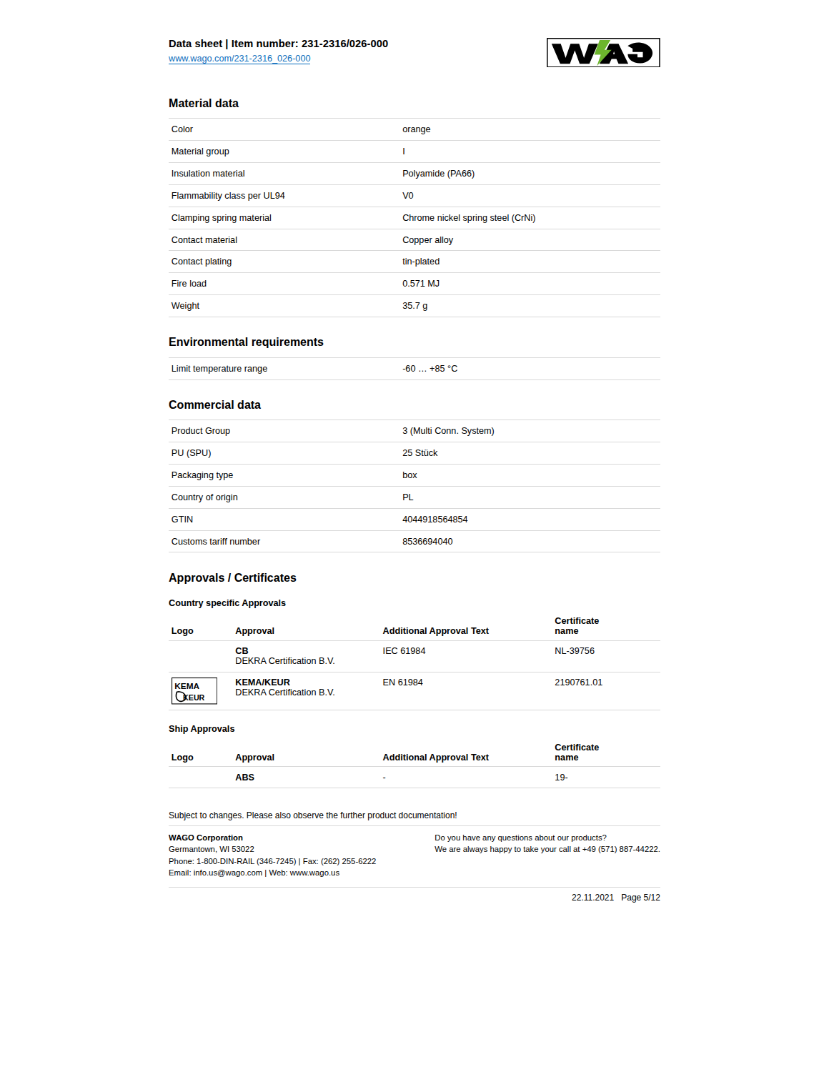Data sheet | Item number: 231-2316/026-000
www.wago.com/231-2316_026-000
Material data
| Color | orange |
| Material group | I |
| Insulation material | Polyamide (PA66) |
| Flammability class per UL94 | V0 |
| Clamping spring material | Chrome nickel spring steel (CrNi) |
| Contact material | Copper alloy |
| Contact plating | tin-plated |
| Fire load | 0.571 MJ |
| Weight | 35.7 g |
Environmental requirements
| Limit temperature range | -60 … +85 °C |
Commercial data
| Product Group | 3 (Multi Conn. System) |
| PU (SPU) | 25 Stück |
| Packaging type | box |
| Country of origin | PL |
| GTIN | 4044918564854 |
| Customs tariff number | 8536694040 |
Approvals / Certificates
Country specific Approvals
| Logo | Approval | Additional Approval Text | Certificate name |
| --- | --- | --- | --- |
| | CB DEKRA Certification B.V. | IEC 61984 | NL-39756 |
| KEMA KEUR | KEMA/KEUR DEKRA Certification B.V. | EN 61984 | 2190761.01 |
Ship Approvals
| Logo | Approval | Additional Approval Text | Certificate name |
| --- | --- | --- | --- |
| | ABS | - | 19- |
Subject to changes. Please also observe the further product documentation!
WAGO Corporation
Germantown, WI 53022
Phone: 1-800-DIN-RAIL (346-7245) | Fax: (262) 255-6222
Email: info.us@wago.com | Web: www.wago.us
Do you have any questions about our products?
We are always happy to take your call at +49 (571) 887-44222.
22.11.2021 Page 5/12